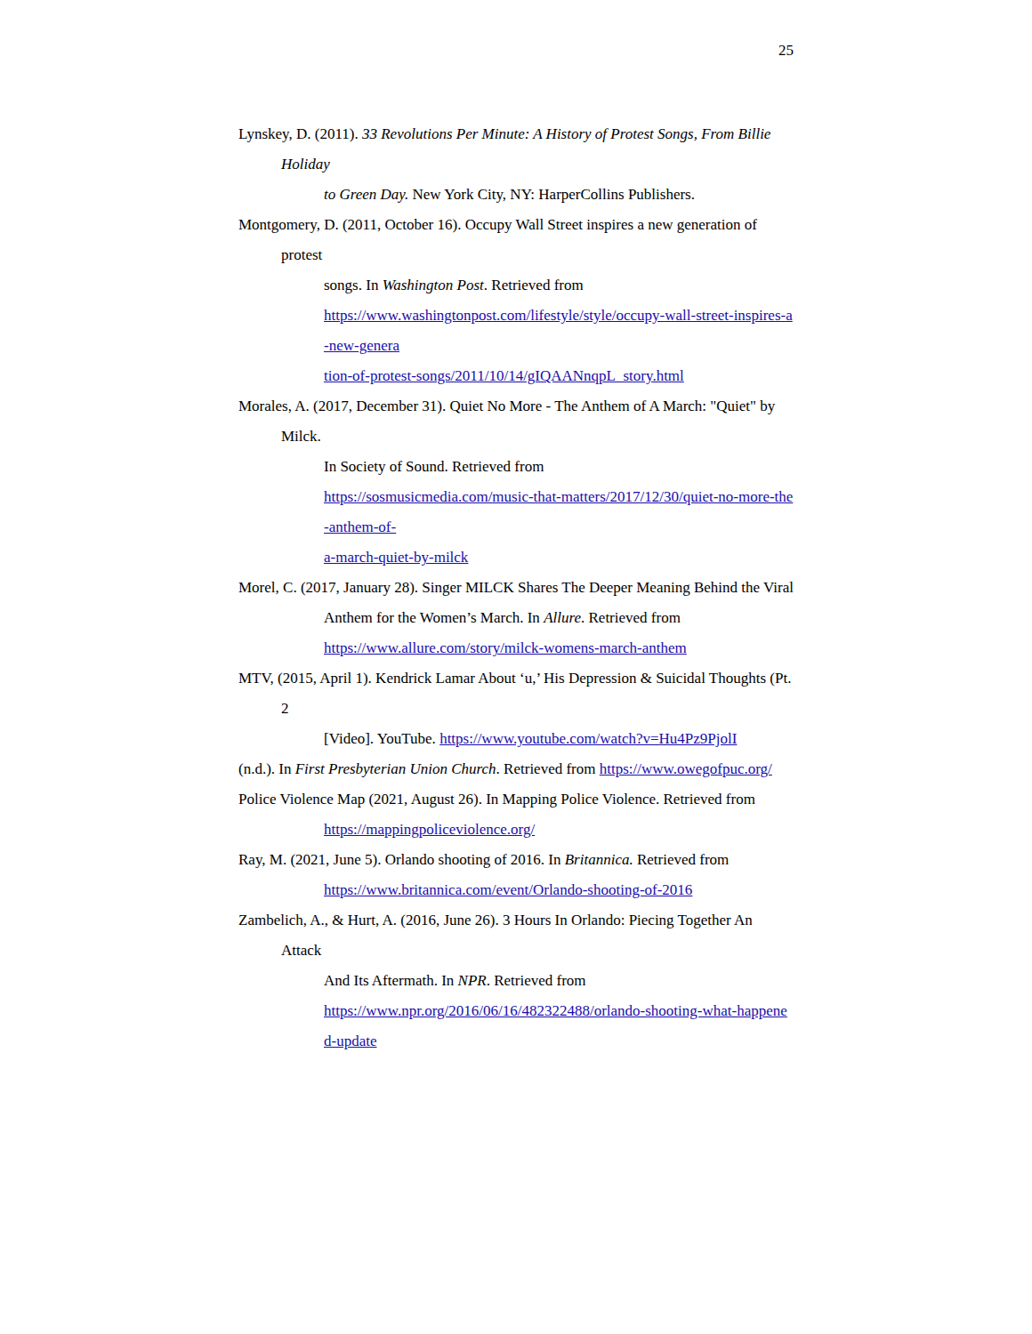25
Lynskey, D. (2011). 33 Revolutions Per Minute: A History of Protest Songs, From Billie Holiday to Green Day. New York City, NY: HarperCollins Publishers.
Montgomery, D. (2011, October 16). Occupy Wall Street inspires a new generation of protest songs. In Washington Post. Retrieved from https://www.washingtonpost.com/lifestyle/style/occupy-wall-street-inspires-a-new-genera tion-of-protest-songs/2011/10/14/gIQAANnqpL_story.html
Morales, A. (2017, December 31). Quiet No More - The Anthem of A March: "Quiet" by Milck. In Society of Sound. Retrieved from https://sosmusicmedia.com/music-that-matters/2017/12/30/quiet-no-more-the-anthem-of- a-march-quiet-by-milck
Morel, C. (2017, January 28). Singer MILCK Shares The Deeper Meaning Behind the Viral Anthem for the Women’s March. In Allure. Retrieved from https://www.allure.com/story/milck-womens-march-anthem
MTV, (2015, April 1). Kendrick Lamar About ‘u,’ His Depression & Suicidal Thoughts (Pt. 2 [Video]. YouTube. https://www.youtube.com/watch?v=Hu4Pz9PjolI
(n.d.). In First Presbyterian Union Church. Retrieved from https://www.owegofpuc.org/
Police Violence Map (2021, August 26). In Mapping Police Violence. Retrieved from https://mappingpoliceviolence.org/
Ray, M. (2021, June 5). Orlando shooting of 2016. In Britannica. Retrieved from https://www.britannica.com/event/Orlando-shooting-of-2016
Zambelich, A., & Hurt, A. (2016, June 26). 3 Hours In Orlando: Piecing Together An Attack And Its Aftermath. In NPR. Retrieved from https://www.npr.org/2016/06/16/482322488/orlando-shooting-what-happened-update